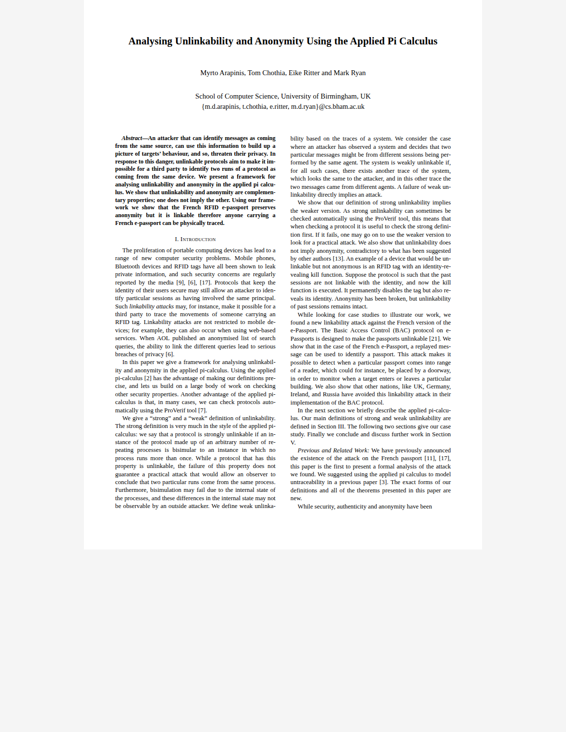Analysing Unlinkability and Anonymity Using the Applied Pi Calculus
Myrto Arapinis, Tom Chothia, Eike Ritter and Mark Ryan
School of Computer Science, University of Birmingham, UK
{m.d.arapinis, t.chothia, e.ritter, m.d.ryan}@cs.bham.ac.uk
Abstract—An attacker that can identify messages as coming from the same source, can use this information to build up a picture of targets’ behaviour, and so, threaten their privacy. In response to this danger, unlinkable protocols aim to make it impossible for a third party to identify two runs of a protocol as coming from the same device. We present a framework for analysing unlinkability and anonymity in the applied pi calculus. We show that unlinkability and anonymity are complementary properties; one does not imply the other. Using our framework we show that the French RFID e-passport preserves anonymity but it is linkable therefore anyone carrying a French e-passport can be physically traced.
I. Introduction
The proliferation of portable computing devices has lead to a range of new computer security problems. Mobile phones, Bluetooth devices and RFID tags have all been shown to leak private information, and such security concerns are regularly reported by the media [9], [6], [17]. Protocols that keep the identity of their users secure may still allow an attacker to identify particular sessions as having involved the same principal. Such linkability attacks may, for instance, make it possible for a third party to trace the movements of someone carrying an RFID tag. Linkability attacks are not restricted to mobile devices; for example, they can also occur when using web-based services. When AOL published an anonymised list of search queries, the ability to link the different queries lead to serious breaches of privacy [6].
In this paper we give a framework for analysing unlinkability and anonymity in the applied pi-calculus. Using the applied pi-calculus [2] has the advantage of making our definitions precise, and lets us build on a large body of work on checking other security properties. Another advantage of the applied pi-calculus is that, in many cases, we can check protocols automatically using the ProVerif tool [7].
We give a “strong” and a “weak” definition of unlinkability. The strong definition is very much in the style of the applied pi-calculus: we say that a protocol is strongly unlinkable if an instance of the protocol made up of an arbitrary number of repeating processes is bisimular to an instance in which no process runs more than once. While a protocol that has this property is unlinkable, the failure of this property does not guarantee a practical attack that would allow an observer to conclude that two particular runs come from the same process. Furthermore, bisimulation may fail due to the internal state of the processes, and these differences in the internal state may not be observable by an outside attacker. We define weak unlinkability based on the traces of a system. We consider the case where an attacker has observed a system and decides that two particular messages might be from different sessions being performed by the same agent. The system is weakly unlinkable if, for all such cases, there exists another trace of the system, which looks the same to the attacker, and in this other trace the two messages came from different agents. A failure of weak unlinkability directly implies an attack.
We show that our definition of strong unlinkability implies the weaker version. As strong unlinkability can sometimes be checked automatically using the ProVerif tool, this means that when checking a protocol it is useful to check the strong definition first. If it fails, one may go on to use the weaker version to look for a practical attack. We also show that unlinkability does not imply anonymity, contradictory to what has been suggested by other authors [13]. An example of a device that would be unlinkable but not anonymous is an RFID tag with an identity-revealing kill function. Suppose the protocol is such that the past sessions are not linkable with the identity, and now the kill function is executed. It permanently disables the tag but also reveals its identity. Anonymity has been broken, but unlinkability of past sessions remains intact.
While looking for case studies to illustrate our work, we found a new linkability attack against the French version of the e-Passport. The Basic Access Control (BAC) protocol on e-Passports is designed to make the passports unlinkable [21]. We show that in the case of the French e-Passport, a replayed message can be used to identify a passport. This attack makes it possible to detect when a particular passport comes into range of a reader, which could for instance, be placed by a doorway, in order to monitor when a target enters or leaves a particular building. We also show that other nations, like UK, Germany, Ireland, and Russia have avoided this linkability attack in their implementation of the BAC protocol.
In the next section we briefly describe the applied pi-calculus. Our main definitions of strong and weak unlinkability are defined in Section III. The following two sections give our case study. Finally we conclude and discuss further work in Section V.
Previous and Related Work: We have previously announced the existence of the attack on the French passport [11], [17], this paper is the first to present a formal analysis of the attack we found. We suggested using the applied pi calculus to model untraceability in a previous paper [3]. The exact forms of our definitions and all of the theorems presented in this paper are new.
While security, authenticity and anonymity have been